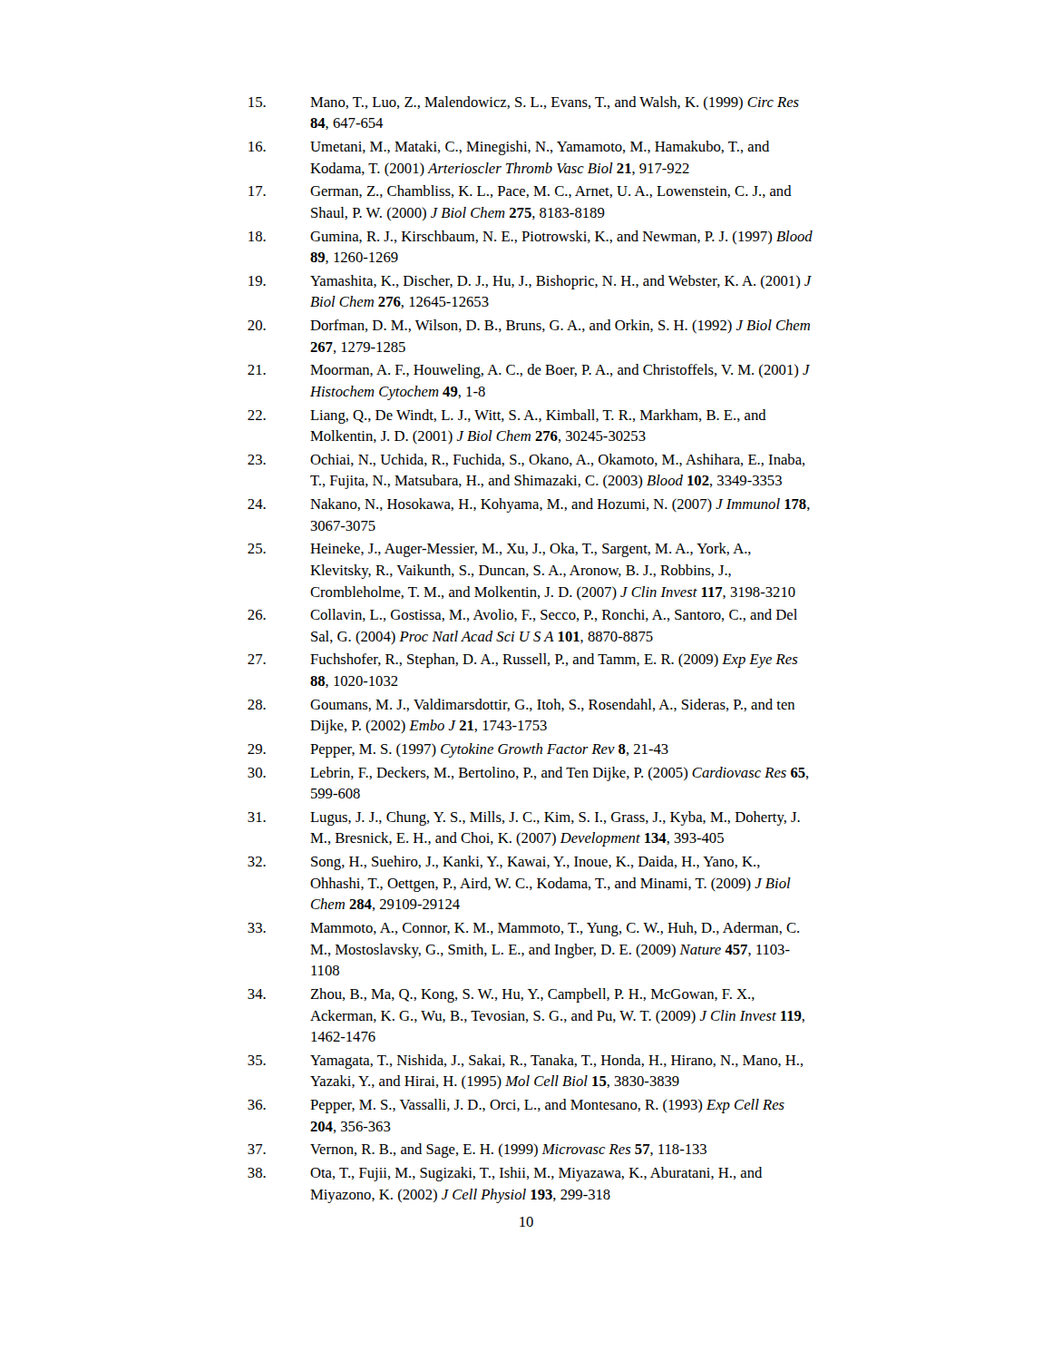15. Mano, T., Luo, Z., Malendowicz, S. L., Evans, T., and Walsh, K. (1999) Circ Res 84, 647-654
16. Umetani, M., Mataki, C., Minegishi, N., Yamamoto, M., Hamakubo, T., and Kodama, T. (2001) Arterioscler Thromb Vasc Biol 21, 917-922
17. German, Z., Chambliss, K. L., Pace, M. C., Arnet, U. A., Lowenstein, C. J., and Shaul, P. W. (2000) J Biol Chem 275, 8183-8189
18. Gumina, R. J., Kirschbaum, N. E., Piotrowski, K., and Newman, P. J. (1997) Blood 89, 1260-1269
19. Yamashita, K., Discher, D. J., Hu, J., Bishopric, N. H., and Webster, K. A. (2001) J Biol Chem 276, 12645-12653
20. Dorfman, D. M., Wilson, D. B., Bruns, G. A., and Orkin, S. H. (1992) J Biol Chem 267, 1279-1285
21. Moorman, A. F., Houweling, A. C., de Boer, P. A., and Christoffels, V. M. (2001) J Histochem Cytochem 49, 1-8
22. Liang, Q., De Windt, L. J., Witt, S. A., Kimball, T. R., Markham, B. E., and Molkentin, J. D. (2001) J Biol Chem 276, 30245-30253
23. Ochiai, N., Uchida, R., Fuchida, S., Okano, A., Okamoto, M., Ashihara, E., Inaba, T., Fujita, N., Matsubara, H., and Shimazaki, C. (2003) Blood 102, 3349-3353
24. Nakano, N., Hosokawa, H., Kohyama, M., and Hozumi, N. (2007) J Immunol 178, 3067-3075
25. Heineke, J., Auger-Messier, M., Xu, J., Oka, T., Sargent, M. A., York, A., Klevitsky, R., Vaikunth, S., Duncan, S. A., Aronow, B. J., Robbins, J., Crombleholme, T. M., and Molkentin, J. D. (2007) J Clin Invest 117, 3198-3210
26. Collavin, L., Gostissa, M., Avolio, F., Secco, P., Ronchi, A., Santoro, C., and Del Sal, G. (2004) Proc Natl Acad Sci U S A 101, 8870-8875
27. Fuchshofer, R., Stephan, D. A., Russell, P., and Tamm, E. R. (2009) Exp Eye Res 88, 1020-1032
28. Goumans, M. J., Valdimarsdottir, G., Itoh, S., Rosendahl, A., Sideras, P., and ten Dijke, P. (2002) Embo J 21, 1743-1753
29. Pepper, M. S. (1997) Cytokine Growth Factor Rev 8, 21-43
30. Lebrin, F., Deckers, M., Bertolino, P., and Ten Dijke, P. (2005) Cardiovasc Res 65, 599-608
31. Lugus, J. J., Chung, Y. S., Mills, J. C., Kim, S. I., Grass, J., Kyba, M., Doherty, J. M., Bresnick, E. H., and Choi, K. (2007) Development 134, 393-405
32. Song, H., Suehiro, J., Kanki, Y., Kawai, Y., Inoue, K., Daida, H., Yano, K., Ohhashi, T., Oettgen, P., Aird, W. C., Kodama, T., and Minami, T. (2009) J Biol Chem 284, 29109-29124
33. Mammoto, A., Connor, K. M., Mammoto, T., Yung, C. W., Huh, D., Aderman, C. M., Mostoslavsky, G., Smith, L. E., and Ingber, D. E. (2009) Nature 457, 1103-1108
34. Zhou, B., Ma, Q., Kong, S. W., Hu, Y., Campbell, P. H., McGowan, F. X., Ackerman, K. G., Wu, B., Tevosian, S. G., and Pu, W. T. (2009) J Clin Invest 119, 1462-1476
35. Yamagata, T., Nishida, J., Sakai, R., Tanaka, T., Honda, H., Hirano, N., Mano, H., Yazaki, Y., and Hirai, H. (1995) Mol Cell Biol 15, 3830-3839
36. Pepper, M. S., Vassalli, J. D., Orci, L., and Montesano, R. (1993) Exp Cell Res 204, 356-363
37. Vernon, R. B., and Sage, E. H. (1999) Microvasc Res 57, 118-133
38. Ota, T., Fujii, M., Sugizaki, T., Ishii, M., Miyazawa, K., Aburatani, H., and Miyazono, K. (2002) J Cell Physiol 193, 299-318
10